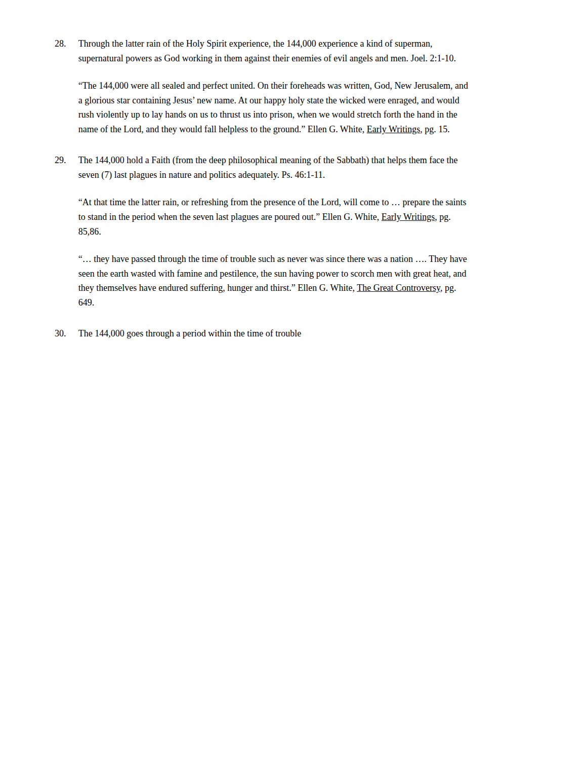28. Through the latter rain of the Holy Spirit experience, the 144,000 experience a kind of superman, supernatural powers as God working in them against their enemies of evil angels and men. Joel. 2:1-10.
“The 144,000 were all sealed and perfect united. On their foreheads was written, God, New Jerusalem, and a glorious star containing Jesus’ new name. At our happy holy state the wicked were enraged, and would rush violently up to lay hands on us to thrust us into prison, when we would stretch forth the hand in the name of the Lord, and they would fall helpless to the ground.” Ellen G. White, Early Writings, pg. 15.
29. The 144,000 hold a Faith (from the deep philosophical meaning of the Sabbath) that helps them face the seven (7) last plagues in nature and politics adequately. Ps. 46:1-11.
“At that time the latter rain, or refreshing from the presence of the Lord, will come to … prepare the saints to stand in the period when the seven last plagues are poured out.” Ellen G. White, Early Writings, pg. 85,86.
“… they have passed through the time of trouble such as never was since there was a nation …. They have seen the earth wasted with famine and pestilence, the sun having power to scorch men with great heat, and they themselves have endured suffering, hunger and thirst.” Ellen G. White, The Great Controversy, pg. 649.
30. The 144,000 goes through a period within the time of trouble